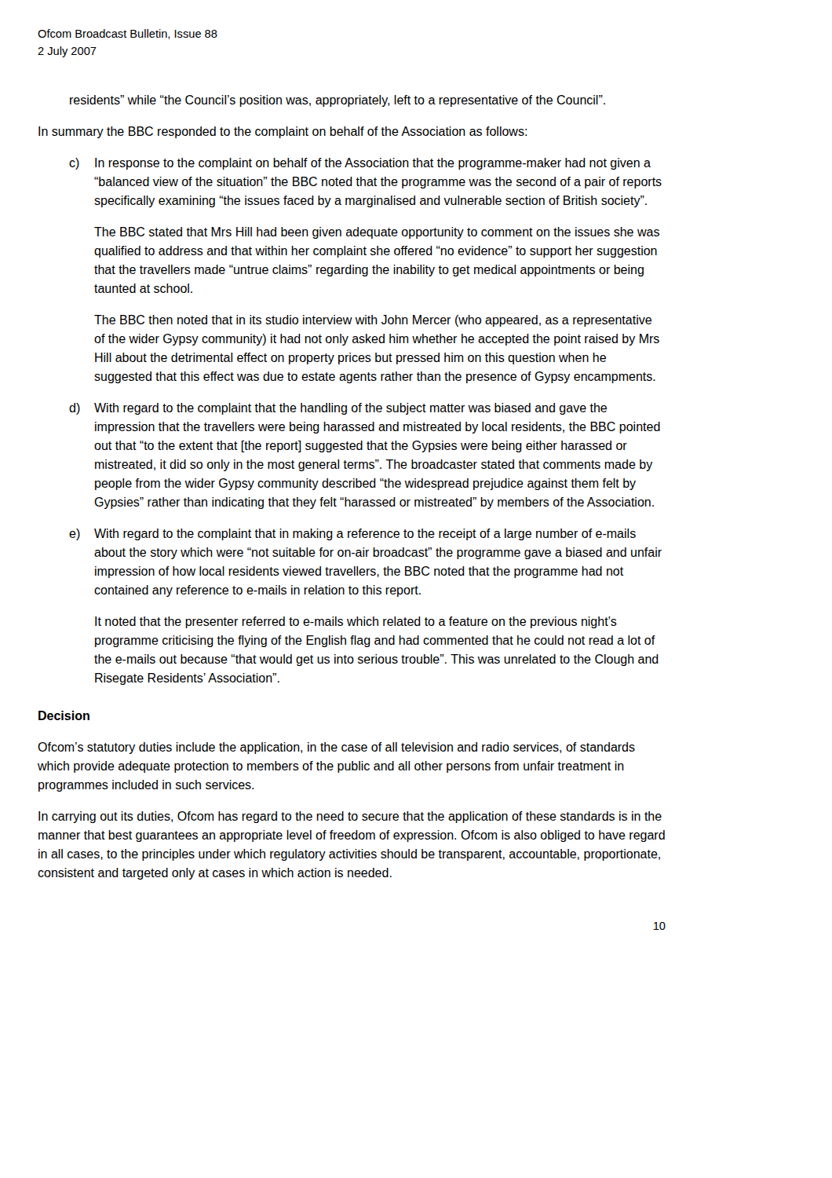Ofcom Broadcast Bulletin, Issue 88
2 July 2007
residents” while “the Council’s position was, appropriately, left to a representative of the Council”.
In summary the BBC responded to the complaint on behalf of the Association as follows:
c) In response to the complaint on behalf of the Association that the programme-maker had not given a “balanced view of the situation” the BBC noted that the programme was the second of a pair of reports specifically examining “the issues faced by a marginalised and vulnerable section of British society”.
The BBC stated that Mrs Hill had been given adequate opportunity to comment on the issues she was qualified to address and that within her complaint she offered “no evidence” to support her suggestion that the travellers made “untrue claims” regarding the inability to get medical appointments or being taunted at school.
The BBC then noted that in its studio interview with John Mercer (who appeared, as a representative of the wider Gypsy community) it had not only asked him whether he accepted the point raised by Mrs Hill about the detrimental effect on property prices but pressed him on this question when he suggested that this effect was due to estate agents rather than the presence of Gypsy encampments.
d) With regard to the complaint that the handling of the subject matter was biased and gave the impression that the travellers were being harassed and mistreated by local residents, the BBC pointed out that “to the extent that [the report] suggested that the Gypsies were being either harassed or mistreated, it did so only in the most general terms”. The broadcaster stated that comments made by people from the wider Gypsy community described “the widespread prejudice against them felt by Gypsies” rather than indicating that they felt “harassed or mistreated” by members of the Association.
e) With regard to the complaint that in making a reference to the receipt of a large number of e-mails about the story which were “not suitable for on-air broadcast” the programme gave a biased and unfair impression of how local residents viewed travellers, the BBC noted that the programme had not contained any reference to e-mails in relation to this report.
It noted that the presenter referred to e-mails which related to a feature on the previous night’s programme criticising the flying of the English flag and had commented that he could not read a lot of the e-mails out because “that would get us into serious trouble”. This was unrelated to the Clough and Risegate Residents’ Association”.
Decision
Ofcom’s statutory duties include the application, in the case of all television and radio services, of standards which provide adequate protection to members of the public and all other persons from unfair treatment in programmes included in such services.
In carrying out its duties, Ofcom has regard to the need to secure that the application of these standards is in the manner that best guarantees an appropriate level of freedom of expression. Ofcom is also obliged to have regard in all cases, to the principles under which regulatory activities should be transparent, accountable, proportionate, consistent and targeted only at cases in which action is needed.
10